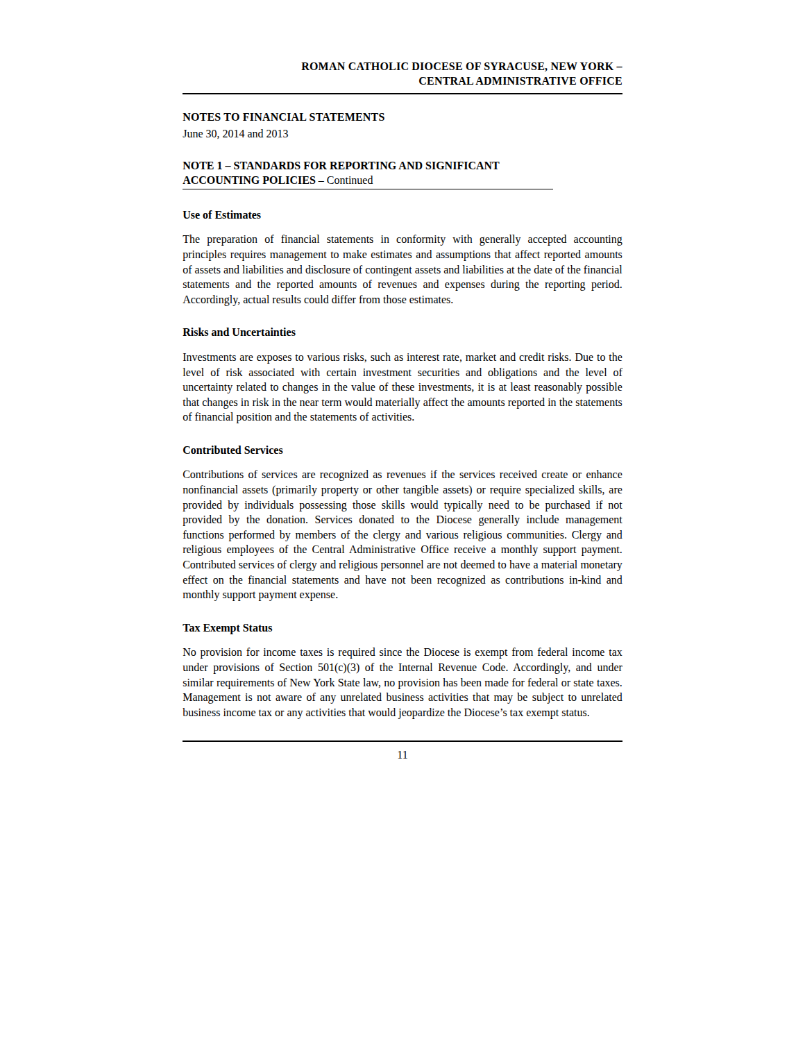ROMAN CATHOLIC DIOCESE OF SYRACUSE, NEW YORK –
CENTRAL ADMINISTRATIVE OFFICE
NOTES TO FINANCIAL STATEMENTS
June 30, 2014 and 2013
NOTE 1 – STANDARDS FOR REPORTING AND SIGNIFICANT
ACCOUNTING POLICIES – Continued
Use of Estimates
The preparation of financial statements in conformity with generally accepted accounting principles requires management to make estimates and assumptions that affect reported amounts of assets and liabilities and disclosure of contingent assets and liabilities at the date of the financial statements and the reported amounts of revenues and expenses during the reporting period. Accordingly, actual results could differ from those estimates.
Risks and Uncertainties
Investments are exposes to various risks, such as interest rate, market and credit risks. Due to the level of risk associated with certain investment securities and obligations and the level of uncertainty related to changes in the value of these investments, it is at least reasonably possible that changes in risk in the near term would materially affect the amounts reported in the statements of financial position and the statements of activities.
Contributed Services
Contributions of services are recognized as revenues if the services received create or enhance nonfinancial assets (primarily property or other tangible assets) or require specialized skills, are provided by individuals possessing those skills would typically need to be purchased if not provided by the donation. Services donated to the Diocese generally include management functions performed by members of the clergy and various religious communities. Clergy and religious employees of the Central Administrative Office receive a monthly support payment. Contributed services of clergy and religious personnel are not deemed to have a material monetary effect on the financial statements and have not been recognized as contributions in-kind and monthly support payment expense.
Tax Exempt Status
No provision for income taxes is required since the Diocese is exempt from federal income tax under provisions of Section 501(c)(3) of the Internal Revenue Code. Accordingly, and under similar requirements of New York State law, no provision has been made for federal or state taxes. Management is not aware of any unrelated business activities that may be subject to unrelated business income tax or any activities that would jeopardize the Diocese’s tax exempt status.
11